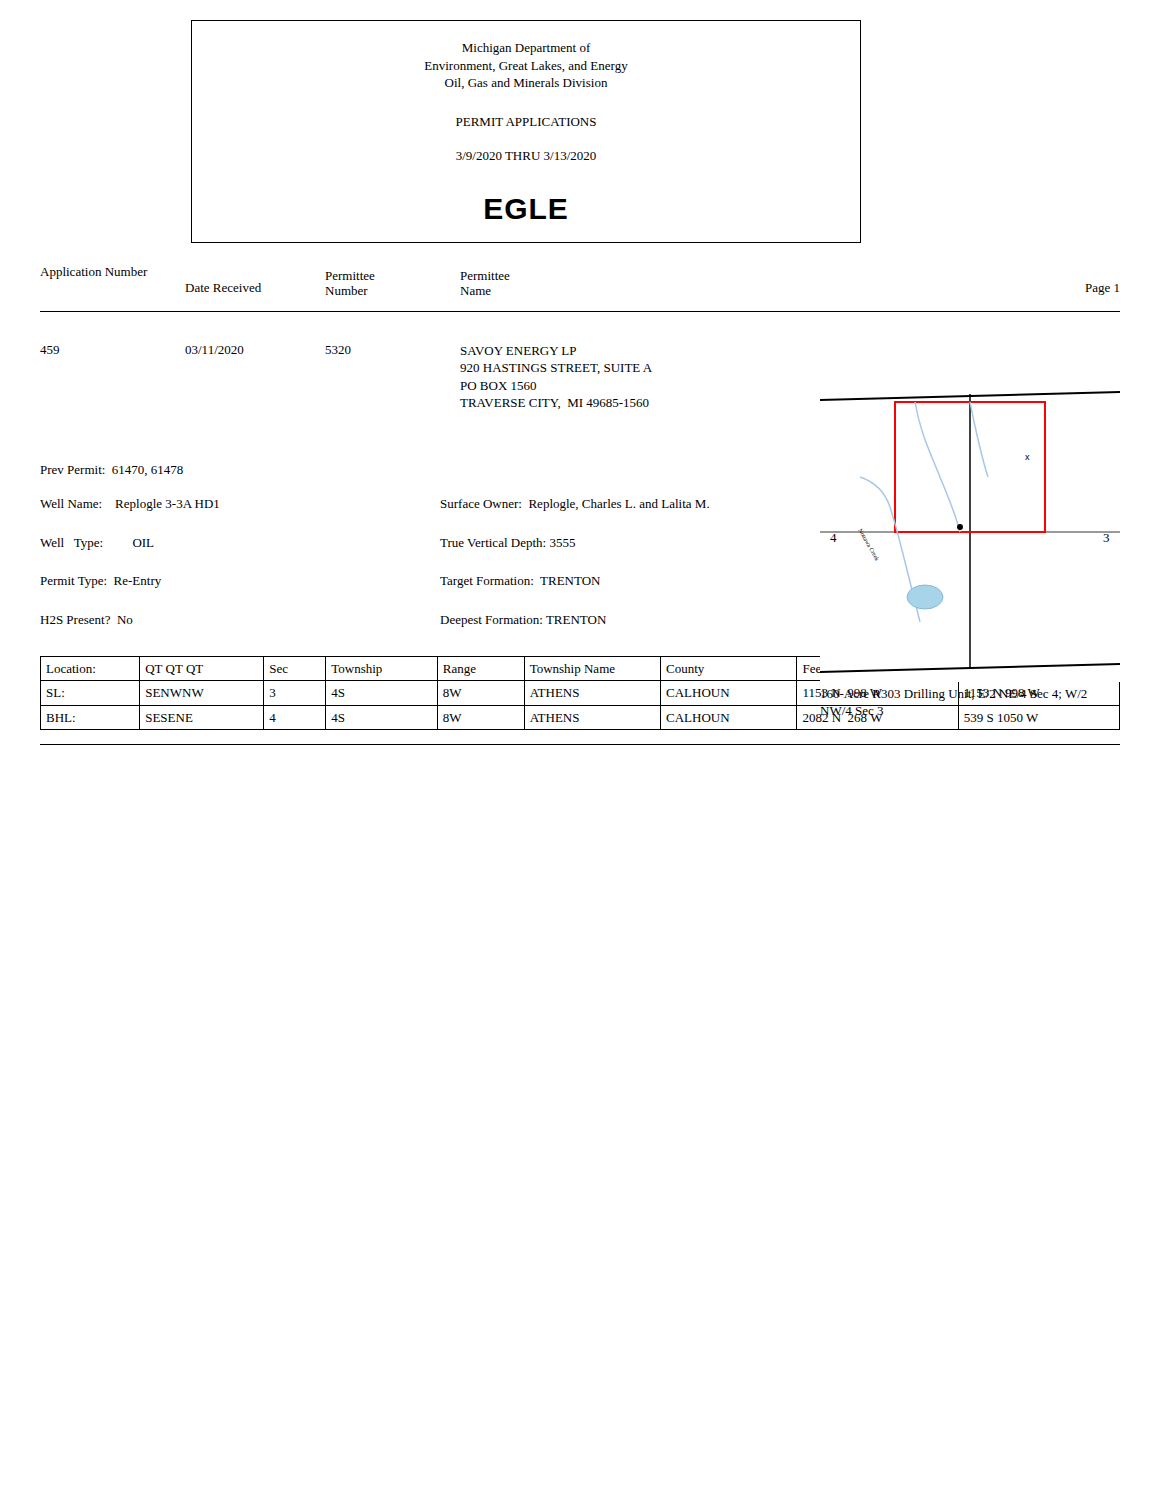Michigan Department of
Environment, Great Lakes, and Energy
Oil, Gas and Minerals Division
PERMIT APPLICATIONS
3/9/2020 THRU 3/13/2020
EGLE
Application Number Date Received Permittee
Number Permittee
Name Page 1
160-Acre R303 Drilling Unit, E/2 NE/4 Sec 4; W/2 NW/4 Sec 3
459 03/11/2020 5320 SAVOY ENERGY LP
920 HASTINGS STREET, SUITE A
PO BOX 1560
TRAVERSE CITY, MI 49685-1560
Prev Permit: 61470, 61478
Well Name: Replogle 3-3A HD1
Well Type: OIL
Permit Type: Re-Entry
H2S Present? No
Surface Owner: Replogle, Charles L. and Lalita M.
True Vertical Depth: 3555
Target Formation: TRENTON
Deepest Formation: TRENTON
| Location: | QT QT QT | Sec | Township | Range | Township Name | County | Feet From Section Line | Feet From DRLG Unit Line |
| --- | --- | --- | --- | --- | --- | --- | --- | --- |
| SL: | SENWNW | 3 | 4S | 8W | ATHENS | CALHOUN | 1153 N 998 W | 1153 N 998 W |
| BHL: | SESENE | 4 | 4S | 8W | ATHENS | CALHOUN | 2082 N 268 W | 539 S 1050 W |